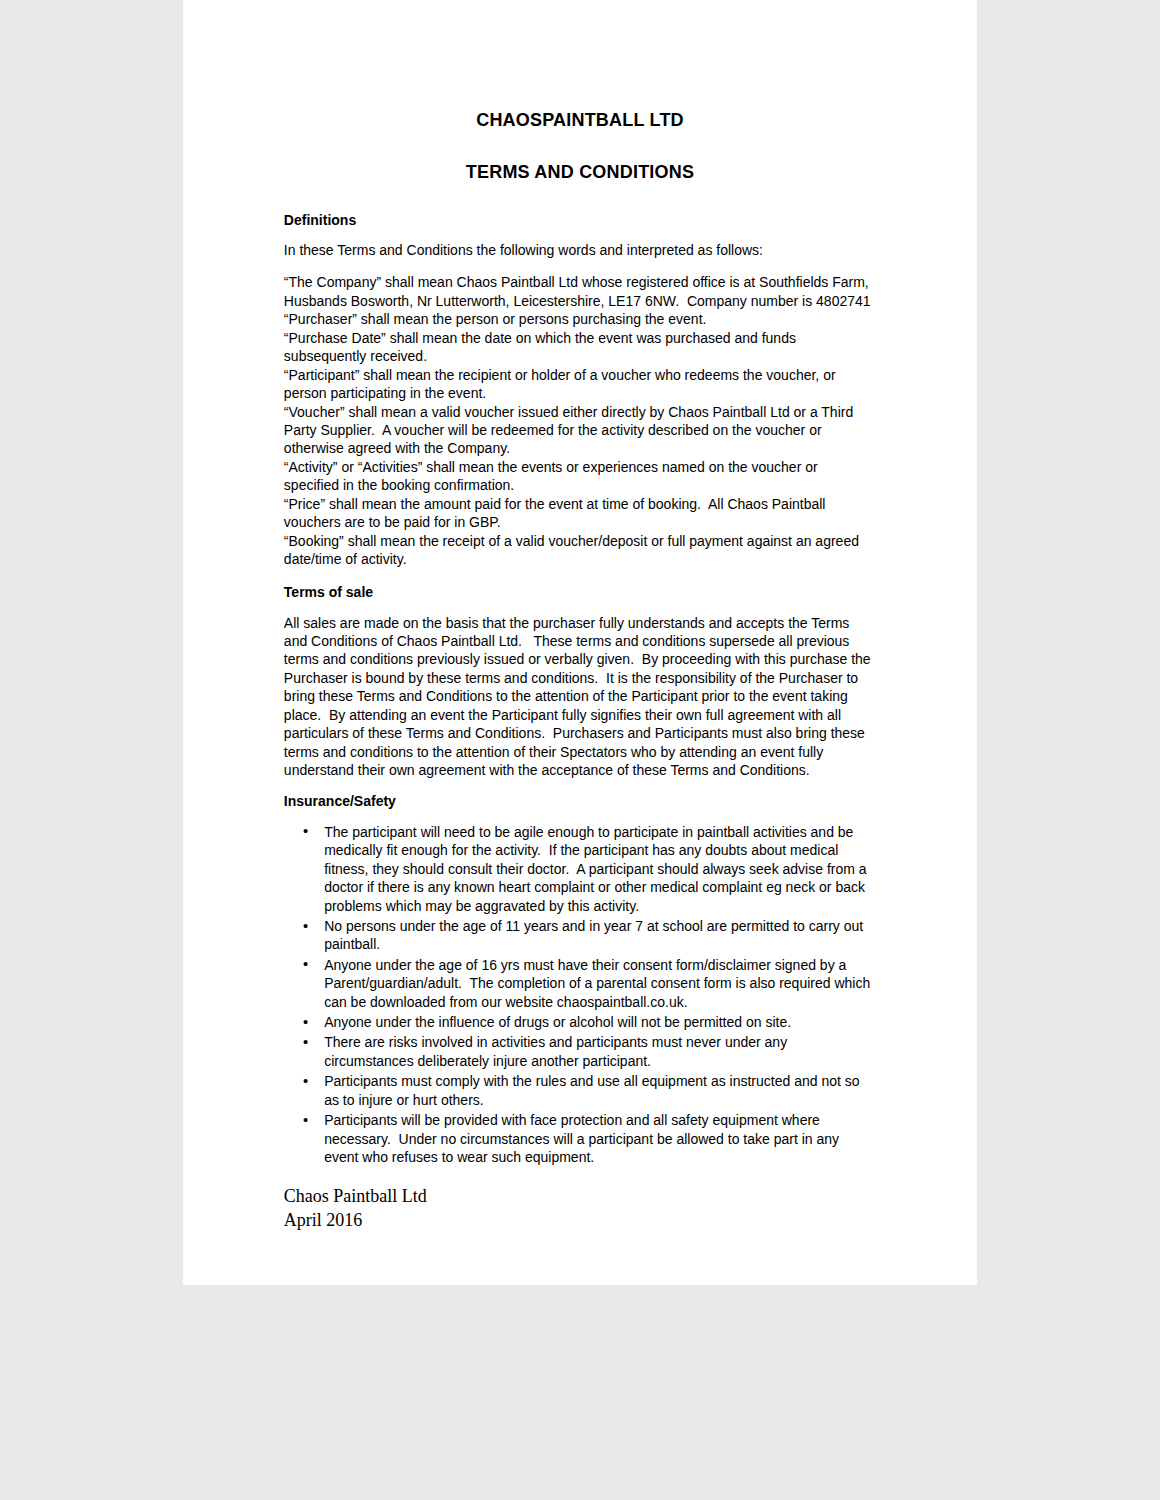CHAOSPAINTBALL LTD
TERMS AND CONDITIONS
Definitions
In these Terms and Conditions the following words and interpreted as follows:
“The Company” shall mean Chaos Paintball Ltd whose registered office is at Southfields Farm, Husbands Bosworth, Nr Lutterworth, Leicestershire, LE17 6NW. Company number is 4802741
“Purchaser” shall mean the person or persons purchasing the event.
“Purchase Date” shall mean the date on which the event was purchased and funds subsequently received.
“Participant” shall mean the recipient or holder of a voucher who redeems the voucher, or person participating in the event.
“Voucher” shall mean a valid voucher issued either directly by Chaos Paintball Ltd or a Third Party Supplier. A voucher will be redeemed for the activity described on the voucher or otherwise agreed with the Company.
“Activity” or “Activities” shall mean the events or experiences named on the voucher or specified in the booking confirmation.
“Price” shall mean the amount paid for the event at time of booking. All Chaos Paintball vouchers are to be paid for in GBP.
“Booking” shall mean the receipt of a valid voucher/deposit or full payment against an agreed date/time of activity.
Terms of sale
All sales are made on the basis that the purchaser fully understands and accepts the Terms and Conditions of Chaos Paintball Ltd. These terms and conditions supersede all previous terms and conditions previously issued or verbally given. By proceeding with this purchase the Purchaser is bound by these terms and conditions. It is the responsibility of the Purchaser to bring these Terms and Conditions to the attention of the Participant prior to the event taking place. By attending an event the Participant fully signifies their own full agreement with all particulars of these Terms and Conditions. Purchasers and Participants must also bring these terms and conditions to the attention of their Spectators who by attending an event fully understand their own agreement with the acceptance of these Terms and Conditions.
Insurance/Safety
The participant will need to be agile enough to participate in paintball activities and be medically fit enough for the activity. If the participant has any doubts about medical fitness, they should consult their doctor. A participant should always seek advise from a doctor if there is any known heart complaint or other medical complaint eg neck or back problems which may be aggravated by this activity.
No persons under the age of 11 years and in year 7 at school are permitted to carry out paintball.
Anyone under the age of 16 yrs must have their consent form/disclaimer signed by a Parent/guardian/adult. The completion of a parental consent form is also required which can be downloaded from our website chaospaintball.co.uk.
Anyone under the influence of drugs or alcohol will not be permitted on site.
There are risks involved in activities and participants must never under any circumstances deliberately injure another participant.
Participants must comply with the rules and use all equipment as instructed and not so as to injure or hurt others.
Participants will be provided with face protection and all safety equipment where necessary. Under no circumstances will a participant be allowed to take part in any event who refuses to wear such equipment.
Chaos Paintball Ltd
April 2016